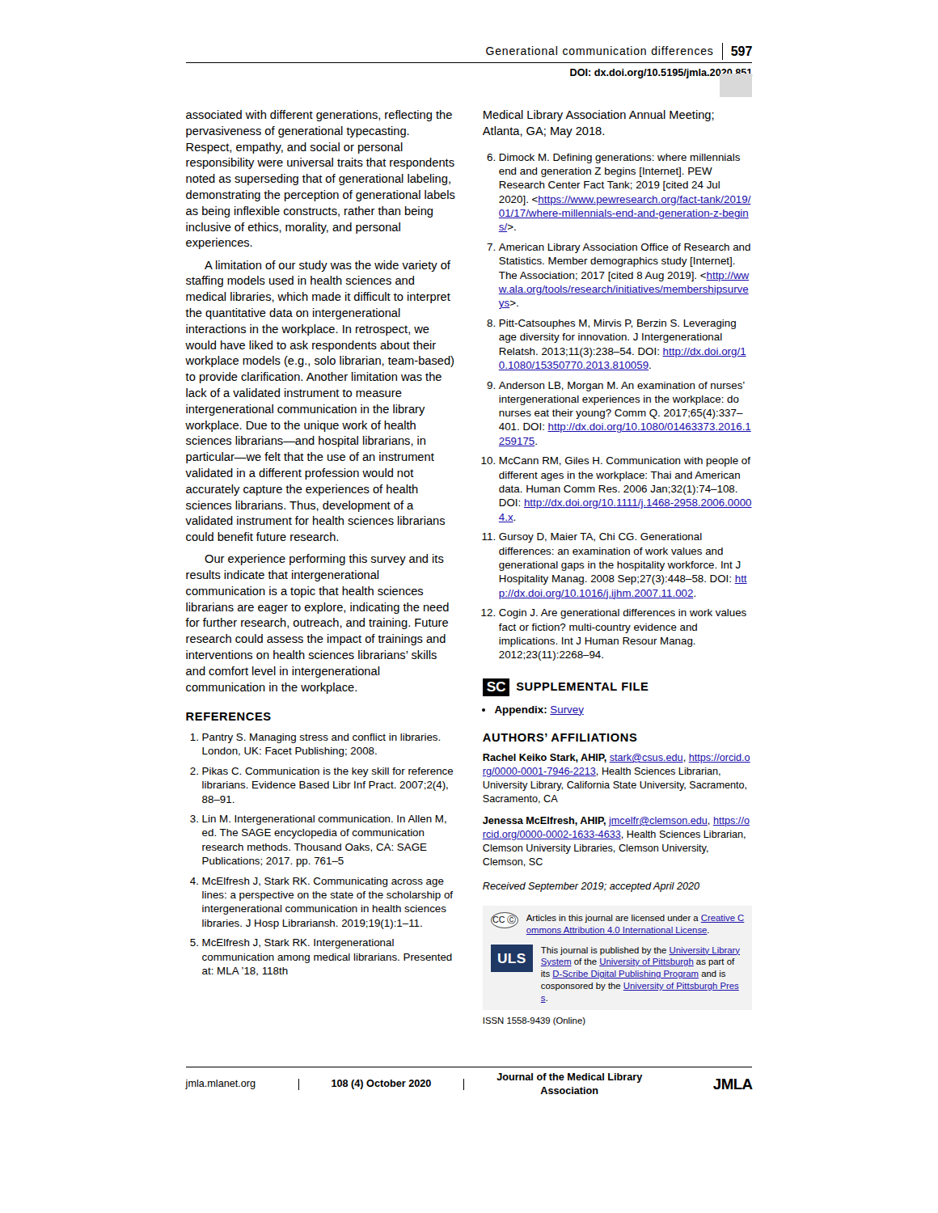Generational communication differences 597
DOI: dx.doi.org/10.5195/jmla.2020.851
associated with different generations, reflecting the pervasiveness of generational typecasting. Respect, empathy, and social or personal responsibility were universal traits that respondents noted as superseding that of generational labeling, demonstrating the perception of generational labels as being inflexible constructs, rather than being inclusive of ethics, morality, and personal experiences.
A limitation of our study was the wide variety of staffing models used in health sciences and medical libraries, which made it difficult to interpret the quantitative data on intergenerational interactions in the workplace. In retrospect, we would have liked to ask respondents about their workplace models (e.g., solo librarian, team-based) to provide clarification. Another limitation was the lack of a validated instrument to measure intergenerational communication in the library workplace. Due to the unique work of health sciences librarians—and hospital librarians, in particular—we felt that the use of an instrument validated in a different profession would not accurately capture the experiences of health sciences librarians. Thus, development of a validated instrument for health sciences librarians could benefit future research.
Our experience performing this survey and its results indicate that intergenerational communication is a topic that health sciences librarians are eager to explore, indicating the need for further research, outreach, and training. Future research could assess the impact of trainings and interventions on health sciences librarians’ skills and comfort level in intergenerational communication in the workplace.
REFERENCES
Pantry S. Managing stress and conflict in libraries. London, UK: Facet Publishing; 2008.
Pikas C. Communication is the key skill for reference librarians. Evidence Based Libr Inf Pract. 2007;2(4), 88–91.
Lin M. Intergenerational communication. In Allen M, ed. The SAGE encyclopedia of communication research methods. Thousand Oaks, CA: SAGE Publications; 2017. pp. 761–5
McElfresh J, Stark RK. Communicating across age lines: a perspective on the state of the scholarship of intergenerational communication in health sciences libraries. J Hosp Librariansh. 2019;19(1):1–11.
McElfresh J, Stark RK. Intergenerational communication among medical librarians. Presented at: MLA ’18, 118th
Medical Library Association Annual Meeting; Atlanta, GA; May 2018.
Dimock M. Defining generations: where millennials end and generation Z begins [Internet]. PEW Research Center Fact Tank; 2019 [cited 24 Jul 2020]. <https://www.pewresearch.org/fact-tank/2019/01/17/where-millennials-end-and-generation-z-begins/>.
American Library Association Office of Research and Statistics. Member demographics study [Internet]. The Association; 2017 [cited 8 Aug 2019]. <http://www.ala.org/tools/research/initiatives/membershipsurveys>.
Pitt-Catsouphes M, Mirvis P, Berzin S. Leveraging age diversity for innovation. J Intergenerational Relatsh. 2013;11(3):238–54. DOI: http://dx.doi.org/10.1080/15350770.2013.810059.
Anderson LB, Morgan M. An examination of nurses’ intergenerational experiences in the workplace: do nurses eat their young? Comm Q. 2017;65(4):337–401. DOI: http://dx.doi.org/10.1080/01463373.2016.1259175.
McCann RM, Giles H. Communication with people of different ages in the workplace: Thai and American data. Human Comm Res. 2006 Jan;32(1):74–108. DOI: http://dx.doi.org/10.1111/j.1468-2958.2006.00004.x.
Gursoy D, Maier TA, Chi CG. Generational differences: an examination of work values and generational gaps in the hospitality workforce. Int J Hospitality Manag. 2008 Sep;27(3):448–58. DOI: http://dx.doi.org/10.1016/j.ijhm.2007.11.002.
Cogin J. Are generational differences in work values fact or fiction? multi-country evidence and implications. Int J Human Resour Manag. 2012;23(11):2268–94.
SC SUPPLEMENTAL FILE
Appendix: Survey
AUTHORS’ AFFILIATIONS
Rachel Keiko Stark, AHIP, stark@csus.edu, https://orcid.org/0000-0001-7946-2213, Health Sciences Librarian, University Library, California State University, Sacramento, Sacramento, CA
Jenessa McElfresh, AHIP, jmcelfr@clemson.edu, https://orcid.org/0000-0002-1633-4633, Health Sciences Librarian, Clemson University Libraries, Clemson University, Clemson, SC
Received September 2019; accepted April 2020
CC Ⓒ
Articles in this journal are licensed under a Creative Commons Attribution 4.0 International License.
ULS
This journal is published by the University Library System of the University of Pittsburgh as part of its D-Scribe Digital Publishing Program and is cosponsored by the University of Pittsburgh Press.
ISSN 1558-9439 (Online)
jmla.mlanet.org
108 (4) October 2020
Journal of the Medical Library Association
JMLA